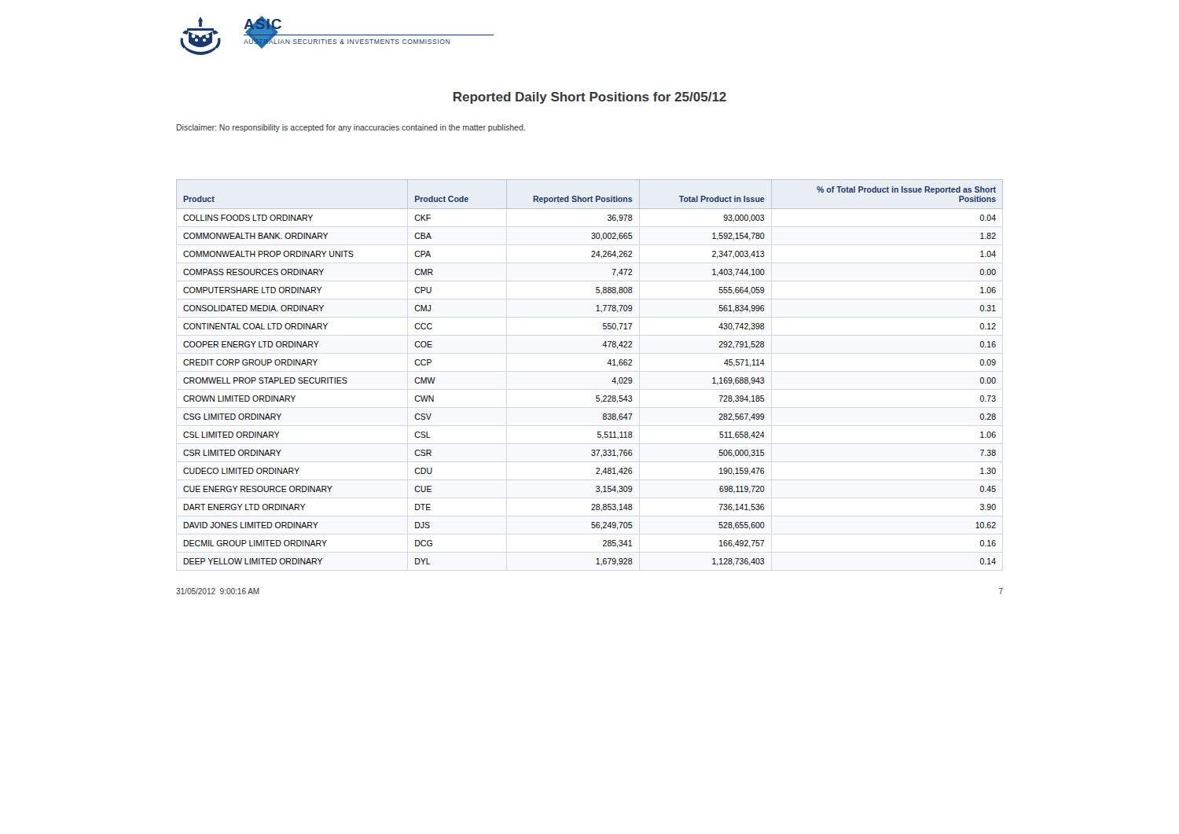ASIC
Australian Securities & Investments Commission
Reported Daily Short Positions for 25/05/12
Disclaimer: No responsibility is accepted for any inaccuracies contained in the matter published.
| Product | Product Code | Reported Short Positions | Total Product in Issue | % of Total Product in Issue Reported as Short Positions |
| --- | --- | --- | --- | --- |
| COLLINS FOODS LTD ORDINARY | CKF | 36,978 | 93,000,003 | 0.04 |
| COMMONWEALTH BANK. ORDINARY | CBA | 30,002,665 | 1,592,154,780 | 1.82 |
| COMMONWEALTH PROP ORDINARY UNITS | CPA | 24,264,262 | 2,347,003,413 | 1.04 |
| COMPASS RESOURCES ORDINARY | CMR | 7,472 | 1,403,744,100 | 0.00 |
| COMPUTERSHARE LTD ORDINARY | CPU | 5,888,808 | 555,664,059 | 1.06 |
| CONSOLIDATED MEDIA. ORDINARY | CMJ | 1,778,709 | 561,834,996 | 0.31 |
| CONTINENTAL COAL LTD ORDINARY | CCC | 550,717 | 430,742,398 | 0.12 |
| COOPER ENERGY LTD ORDINARY | COE | 478,422 | 292,791,528 | 0.16 |
| CREDIT CORP GROUP ORDINARY | CCP | 41,662 | 45,571,114 | 0.09 |
| CROMWELL PROP STAPLED SECURITIES | CMW | 4,029 | 1,169,688,943 | 0.00 |
| CROWN LIMITED ORDINARY | CWN | 5,228,543 | 728,394,185 | 0.73 |
| CSG LIMITED ORDINARY | CSV | 838,647 | 282,567,499 | 0.28 |
| CSL LIMITED ORDINARY | CSL | 5,511,118 | 511,658,424 | 1.06 |
| CSR LIMITED ORDINARY | CSR | 37,331,766 | 506,000,315 | 7.38 |
| CUDECO LIMITED ORDINARY | CDU | 2,481,426 | 190,159,476 | 1.30 |
| CUE ENERGY RESOURCE ORDINARY | CUE | 3,154,309 | 698,119,720 | 0.45 |
| DART ENERGY LTD ORDINARY | DTE | 28,853,148 | 736,141,536 | 3.90 |
| DAVID JONES LIMITED ORDINARY | DJS | 56,249,705 | 528,655,600 | 10.62 |
| DECMIL GROUP LIMITED ORDINARY | DCG | 285,341 | 166,492,757 | 0.16 |
| DEEP YELLOW LIMITED ORDINARY | DYL | 1,679,928 | 1,128,736,403 | 0.14 |
31/05/2012 9:00:16 AM 7